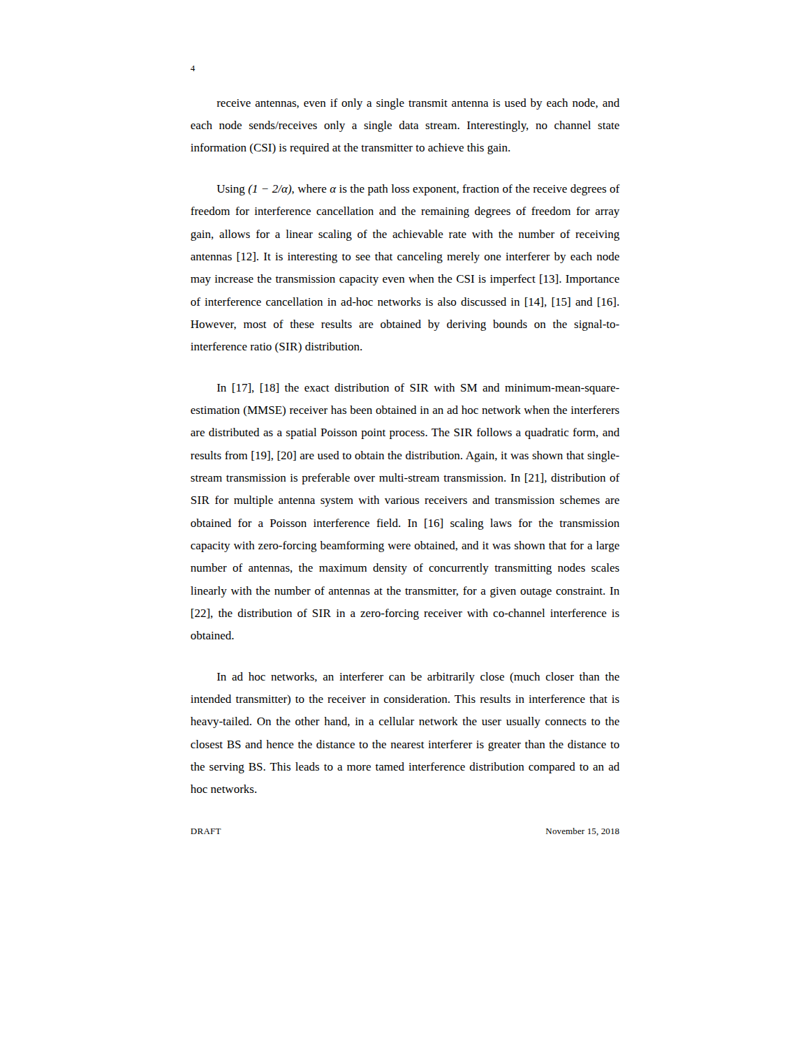4
receive antennas, even if only a single transmit antenna is used by each node, and each node sends/receives only a single data stream. Interestingly, no channel state information (CSI) is required at the transmitter to achieve this gain.
Using (1 − 2/α), where α is the path loss exponent, fraction of the receive degrees of freedom for interference cancellation and the remaining degrees of freedom for array gain, allows for a linear scaling of the achievable rate with the number of receiving antennas [12]. It is interesting to see that canceling merely one interferer by each node may increase the transmission capacity even when the CSI is imperfect [13]. Importance of interference cancellation in ad-hoc networks is also discussed in [14], [15] and [16]. However, most of these results are obtained by deriving bounds on the signal-to-interference ratio (SIR) distribution.
In [17], [18] the exact distribution of SIR with SM and minimum-mean-square-estimation (MMSE) receiver has been obtained in an ad hoc network when the interferers are distributed as a spatial Poisson point process. The SIR follows a quadratic form, and results from [19], [20] are used to obtain the distribution. Again, it was shown that single-stream transmission is preferable over multi-stream transmission. In [21], distribution of SIR for multiple antenna system with various receivers and transmission schemes are obtained for a Poisson interference field. In [16] scaling laws for the transmission capacity with zero-forcing beamforming were obtained, and it was shown that for a large number of antennas, the maximum density of concurrently transmitting nodes scales linearly with the number of antennas at the transmitter, for a given outage constraint. In [22], the distribution of SIR in a zero-forcing receiver with co-channel interference is obtained.
In ad hoc networks, an interferer can be arbitrarily close (much closer than the intended transmitter) to the receiver in consideration. This results in interference that is heavy-tailed. On the other hand, in a cellular network the user usually connects to the closest BS and hence the distance to the nearest interferer is greater than the distance to the serving BS. This leads to a more tamed interference distribution compared to an ad hoc networks.
DRAFT
November 15, 2018